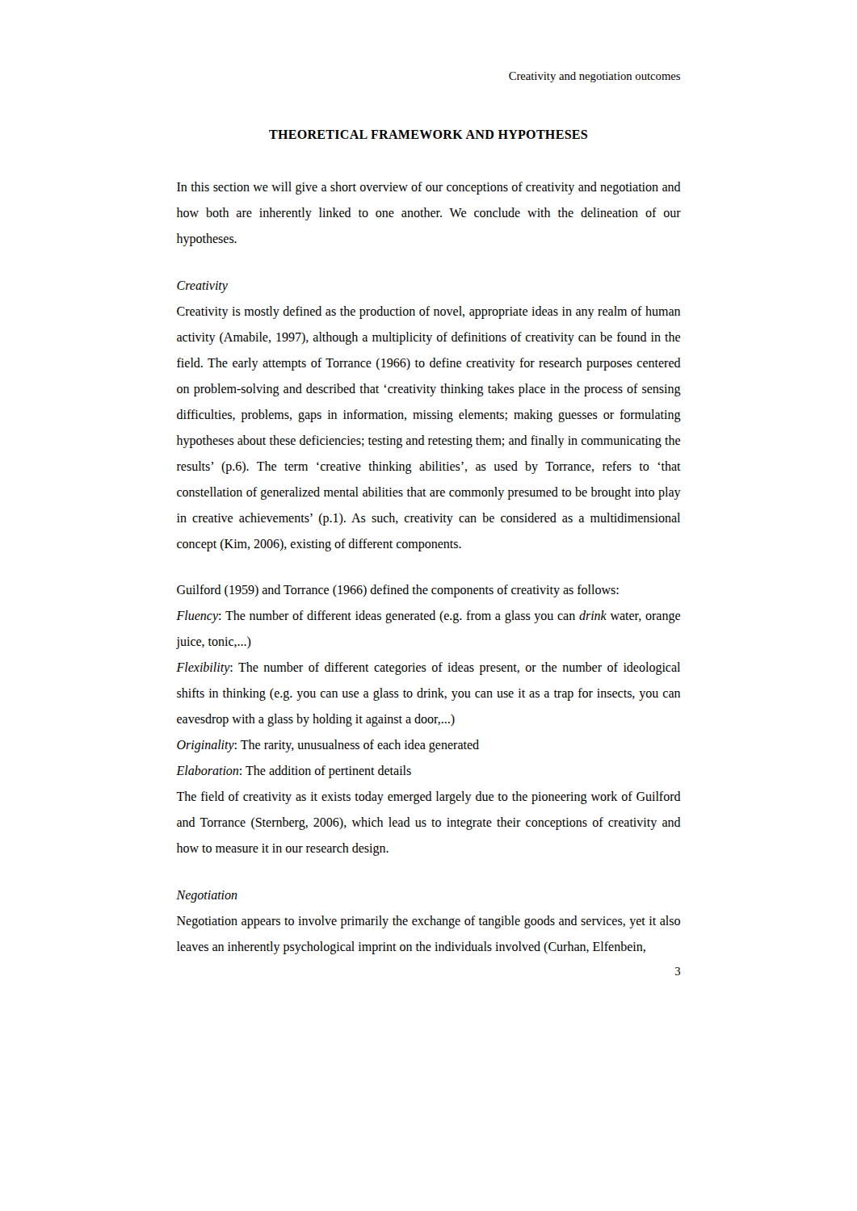Creativity and negotiation outcomes
THEORETICAL FRAMEWORK AND HYPOTHESES
In this section we will give a short overview of our conceptions of creativity and negotiation and how both are inherently linked to one another. We conclude with the delineation of our hypotheses.
Creativity
Creativity is mostly defined as the production of novel, appropriate ideas in any realm of human activity (Amabile, 1997), although a multiplicity of definitions of creativity can be found in the field. The early attempts of Torrance (1966) to define creativity for research purposes centered on problem-solving and described that ‘creativity thinking takes place in the process of sensing difficulties, problems, gaps in information, missing elements; making guesses or formulating hypotheses about these deficiencies; testing and retesting them; and finally in communicating the results’ (p.6). The term ‘creative thinking abilities’, as used by Torrance, refers to ‘that constellation of generalized mental abilities that are commonly presumed to be brought into play in creative achievements’ (p.1). As such, creativity can be considered as a multidimensional concept (Kim, 2006), existing of different components.
Guilford (1959) and Torrance (1966) defined the components of creativity as follows:
Fluency: The number of different ideas generated (e.g. from a glass you can drink water, orange juice, tonic,...)
Flexibility: The number of different categories of ideas present, or the number of ideological shifts in thinking (e.g. you can use a glass to drink, you can use it as a trap for insects, you can eavesdrop with a glass by holding it against a door,...)
Originality: The rarity, unusualness of each idea generated
Elaboration: The addition of pertinent details
The field of creativity as it exists today emerged largely due to the pioneering work of Guilford and Torrance (Sternberg, 2006), which lead us to integrate their conceptions of creativity and how to measure it in our research design.
Negotiation
Negotiation appears to involve primarily the exchange of tangible goods and services, yet it also leaves an inherently psychological imprint on the individuals involved (Curhan, Elfenbein,
3